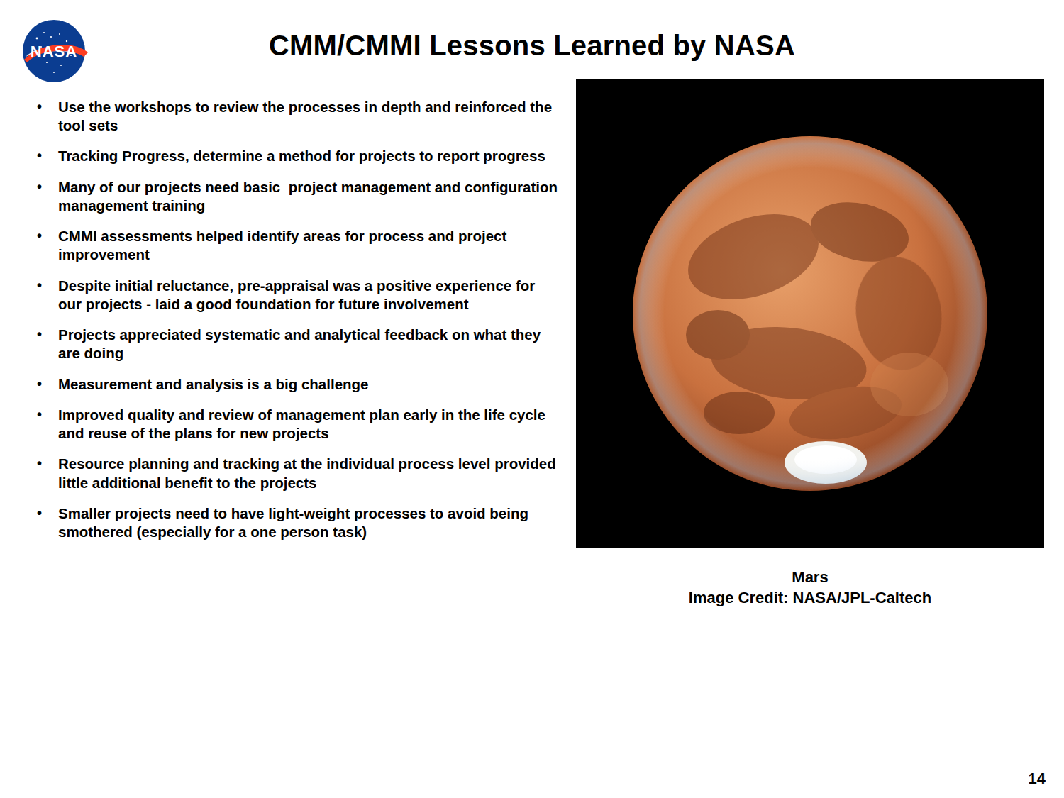NASA
CMM/CMMI Lessons Learned by NASA
Use the workshops to review the processes in depth and reinforced the tool sets
Tracking Progress, determine a method for projects to report progress
Many of our projects need basic project management and configuration management training
CMMI assessments helped identify areas for process and project improvement
Despite initial reluctance, pre-appraisal was a positive experience for our projects - laid a good foundation for future involvement
Projects appreciated systematic and analytical feedback on what they are doing
Measurement and analysis is a big challenge
Improved quality and review of management plan early in the life cycle and reuse of the plans for new projects
Resource planning and tracking at the individual process level provided little additional benefit to the projects
Smaller projects need to have light-weight processes to avoid being smothered (especially for a one person task)
Mars
Image Credit: NASA/JPL-Caltech
14